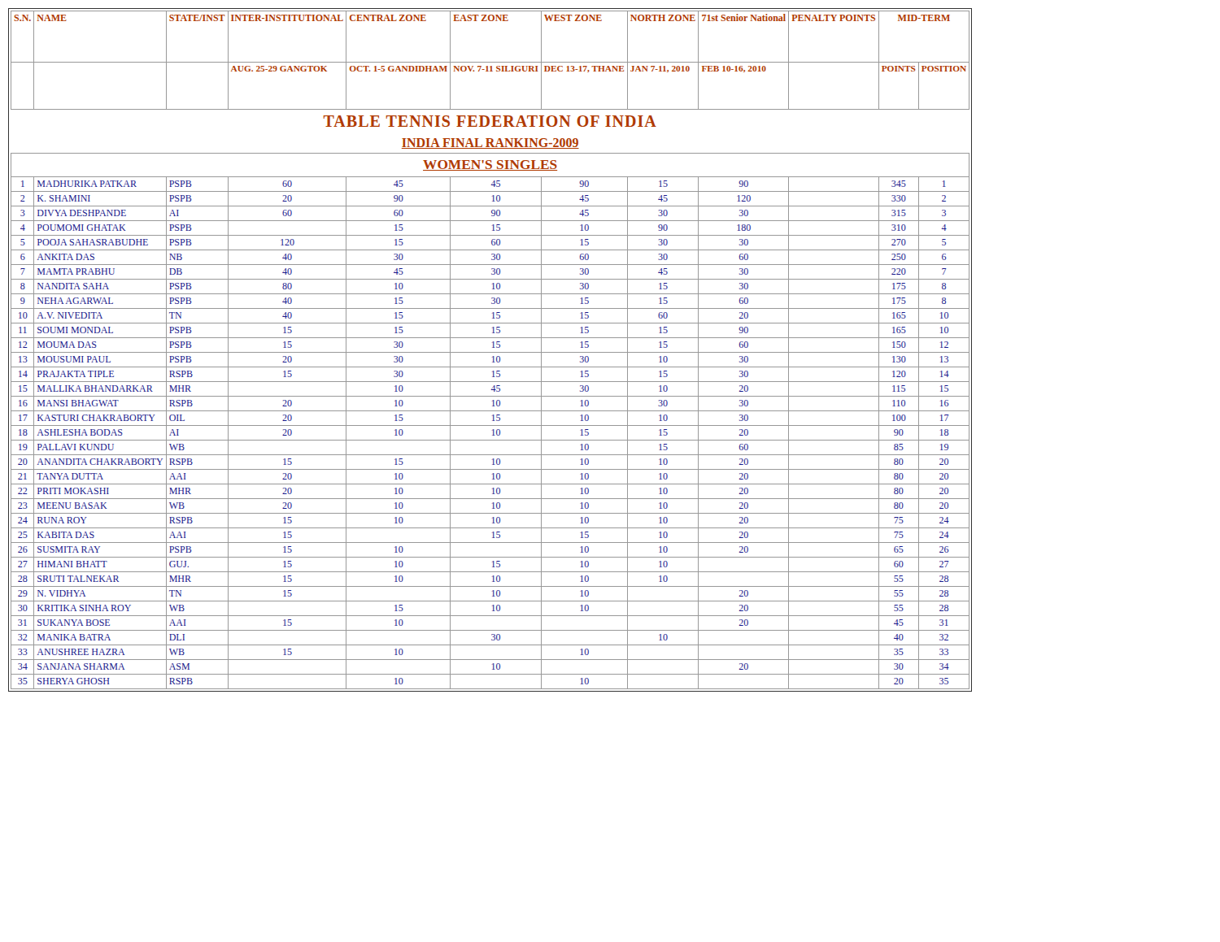| TABLE TENNIS FEDERATION OF INDIA |
| INDIA FINAL RANKING-2009 |
| WOMEN'S SINGLES |
| S.N. | NAME | STATE/INST | INTER-INSTITUTIONAL | CENTRAL ZONE | EAST ZONE | WEST ZONE | NORTH ZONE | 71st Senior National | PENALTY POINTS | MID-TERM |
| | | | AUG. 25-29 GANGTOK | OCT. 1-5 GANDIDHAM | NOV. 7-11 SILIGURI | DEC 13-17, THANE | JAN 7-11, 2010 | FEB 10-16, 2010 | | POINTS | POSITION |
| 1 | MADHURIKA PATKAR | PSPB | 60 | 45 | 45 | 90 | 15 | 90 | | 345 | 1 |
| 2 | K. SHAMINI | PSPB | 20 | 90 | 10 | 45 | 45 | 120 | | 330 | 2 |
| 3 | DIVYA DESHPANDE | AI | 60 | 60 | 90 | 45 | 30 | 30 | | 315 | 3 |
| 4 | POUMOMI GHATAK | PSPB | | 15 | 15 | 10 | 90 | 180 | | 310 | 4 |
| 5 | POOJA SAHASRABUDHE | PSPB | 120 | 15 | 60 | 15 | 30 | 30 | | 270 | 5 |
| 6 | ANKITA DAS | NB | 40 | 30 | 30 | 60 | 30 | 60 | | 250 | 6 |
| 7 | MAMTA PRABHU | DB | 40 | 45 | 30 | 30 | 45 | 30 | | 220 | 7 |
| 8 | NANDITA SAHA | PSPB | 80 | 10 | 10 | 30 | 15 | 30 | | 175 | 8 |
| 9 | NEHA AGARWAL | PSPB | 40 | 15 | 30 | 15 | 15 | 60 | | 175 | 8 |
| 10 | A.V. NIVEDITA | TN | 40 | 15 | 15 | 15 | 60 | 20 | | 165 | 10 |
| 11 | SOUMI MONDAL | PSPB | 15 | 15 | 15 | 15 | 15 | 90 | | 165 | 10 |
| 12 | MOUMA DAS | PSPB | 15 | 30 | 15 | 15 | 15 | 60 | | 150 | 12 |
| 13 | MOUSUMI PAUL | PSPB | 20 | 30 | 10 | 30 | 10 | 30 | | 130 | 13 |
| 14 | PRAJAKTA TIPLE | RSPB | 15 | 30 | 15 | 15 | 15 | 30 | | 120 | 14 |
| 15 | MALLIKA BHANDARKAR | MHR | | 10 | 45 | 30 | 10 | 20 | | 115 | 15 |
| 16 | MANSI BHAGWAT | RSPB | 20 | 10 | 10 | 10 | 30 | 30 | | 110 | 16 |
| 17 | KASTURI CHAKRABORTY | OIL | 20 | 15 | 15 | 10 | 10 | 30 | | 100 | 17 |
| 18 | ASHLESHA BODAS | AI | 20 | 10 | 10 | 15 | 15 | 20 | | 90 | 18 |
| 19 | PALLAVI KUNDU | WB | | | | 10 | 15 | 60 | | 85 | 19 |
| 20 | ANANDITA CHAKRABORTY | RSPB | 15 | 15 | 10 | 10 | 10 | 20 | | 80 | 20 |
| 21 | TANYA DUTTA | AAI | 20 | 10 | 10 | 10 | 10 | 20 | | 80 | 20 |
| 22 | PRITI MOKASHI | MHR | 20 | 10 | 10 | 10 | 10 | 20 | | 80 | 20 |
| 23 | MEENU BASAK | WB | 20 | 10 | 10 | 10 | 10 | 20 | | 80 | 20 |
| 24 | RUNA ROY | RSPB | 15 | 10 | 10 | 10 | 10 | 20 | | 75 | 24 |
| 25 | KABITA DAS | AAI | 15 | | 15 | 15 | 10 | 20 | | 75 | 24 |
| 26 | SUSMITA RAY | PSPB | 15 | 10 | | 10 | 10 | 20 | | 65 | 26 |
| 27 | HIMANI BHATT | GUJ. | 15 | 10 | 15 | 10 | 10 | | | 60 | 27 |
| 28 | SRUTI TALNEKAR | MHR | 15 | 10 | 10 | 10 | 10 | | | 55 | 28 |
| 29 | N. VIDHYA | TN | 15 | | 10 | 10 | | 20 | | 55 | 28 |
| 30 | KRITIKA SINHA ROY | WB | | 15 | 10 | 10 | | 20 | | 55 | 28 |
| 31 | SUKANYA BOSE | AAI | 15 | 10 | | | | 20 | | 45 | 31 |
| 32 | MANIKA BATRA | DLI | | | 30 | | 10 | | | 40 | 32 |
| 33 | ANUSHREE HAZRA | WB | 15 | 10 | | 10 | | | | 35 | 33 |
| 34 | SANJANA SHARMA | ASM | | | 10 | | | 20 | | 30 | 34 |
| 35 | SHERYA GHOSH | RSPB | | 10 | | 10 | | | | 20 | 35 |